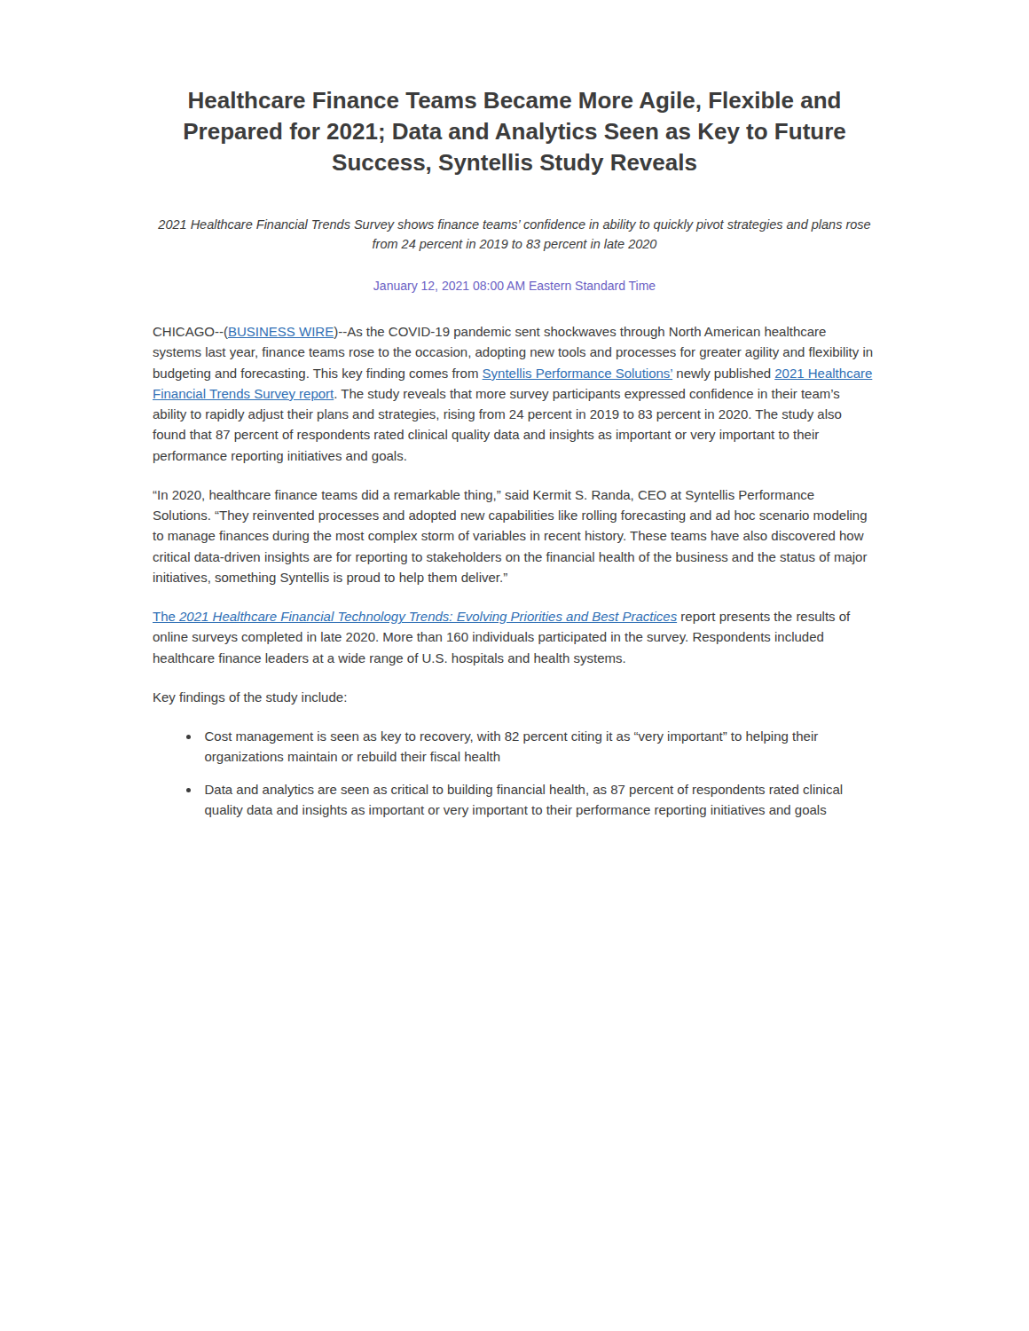Healthcare Finance Teams Became More Agile, Flexible and Prepared for 2021; Data and Analytics Seen as Key to Future Success, Syntellis Study Reveals
2021 Healthcare Financial Trends Survey shows finance teams’ confidence in ability to quickly pivot strategies and plans rose from 24 percent in 2019 to 83 percent in late 2020
January 12, 2021 08:00 AM Eastern Standard Time
CHICAGO--(BUSINESS WIRE)--As the COVID-19 pandemic sent shockwaves through North American healthcare systems last year, finance teams rose to the occasion, adopting new tools and processes for greater agility and flexibility in budgeting and forecasting. This key finding comes from Syntellis Performance Solutions’ newly published 2021 Healthcare Financial Trends Survey report. The study reveals that more survey participants expressed confidence in their team’s ability to rapidly adjust their plans and strategies, rising from 24 percent in 2019 to 83 percent in 2020. The study also found that 87 percent of respondents rated clinical quality data and insights as important or very important to their performance reporting initiatives and goals.
“In 2020, healthcare finance teams did a remarkable thing,” said Kermit S. Randa, CEO at Syntellis Performance Solutions. “They reinvented processes and adopted new capabilities like rolling forecasting and ad hoc scenario modeling to manage finances during the most complex storm of variables in recent history. These teams have also discovered how critical data-driven insights are for reporting to stakeholders on the financial health of the business and the status of major initiatives, something Syntellis is proud to help them deliver.”
The 2021 Healthcare Financial Technology Trends: Evolving Priorities and Best Practices report presents the results of online surveys completed in late 2020. More than 160 individuals participated in the survey. Respondents included healthcare finance leaders at a wide range of U.S. hospitals and health systems.
Key findings of the study include:
Cost management is seen as key to recovery, with 82 percent citing it as “very important” to helping their organizations maintain or rebuild their fiscal health
Data and analytics are seen as critical to building financial health, as 87 percent of respondents rated clinical quality data and insights as important or very important to their performance reporting initiatives and goals